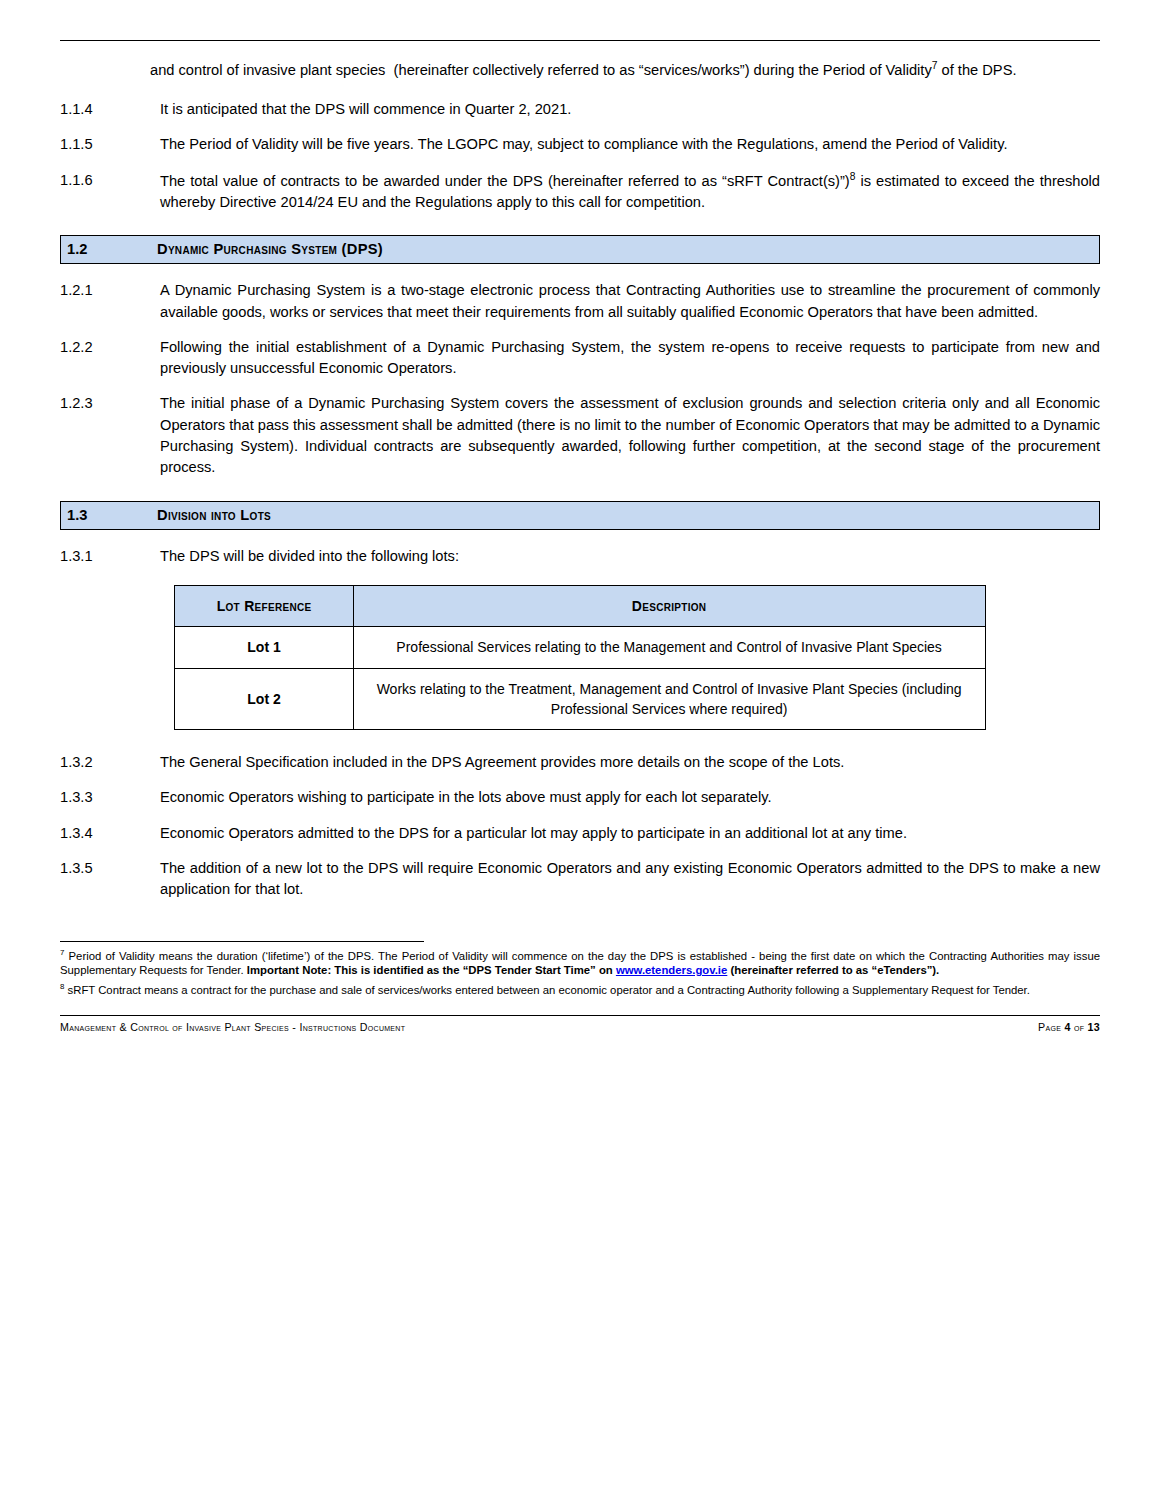and control of invasive plant species (hereinafter collectively referred to as “services/works”) during the Period of Validity7 of the DPS.
1.1.4
It is anticipated that the DPS will commence in Quarter 2, 2021.
1.1.5
The Period of Validity will be five years. The LGOPC may, subject to compliance with the Regulations, amend the Period of Validity.
1.1.6
The total value of contracts to be awarded under the DPS (hereinafter referred to as “sRFT Contract(s)”)8 is estimated to exceed the threshold whereby Directive 2014/24 EU and the Regulations apply to this call for competition.
1.2
Dynamic Purchasing System (DPS)
1.2.1
A Dynamic Purchasing System is a two-stage electronic process that Contracting Authorities use to streamline the procurement of commonly available goods, works or services that meet their requirements from all suitably qualified Economic Operators that have been admitted.
1.2.2
Following the initial establishment of a Dynamic Purchasing System, the system re-opens to receive requests to participate from new and previously unsuccessful Economic Operators.
1.2.3
The initial phase of a Dynamic Purchasing System covers the assessment of exclusion grounds and selection criteria only and all Economic Operators that pass this assessment shall be admitted (there is no limit to the number of Economic Operators that may be admitted to a Dynamic Purchasing System). Individual contracts are subsequently awarded, following further competition, at the second stage of the procurement process.
1.3
Division into Lots
1.3.1
The DPS will be divided into the following lots:
| Lot Reference | Description |
| --- | --- |
| Lot 1 | Professional Services relating to the Management and Control of Invasive Plant Species |
| Lot 2 | Works relating to the Treatment, Management and Control of Invasive Plant Species (including Professional Services where required) |
1.3.2
The General Specification included in the DPS Agreement provides more details on the scope of the Lots.
1.3.3
Economic Operators wishing to participate in the lots above must apply for each lot separately.
1.3.4
Economic Operators admitted to the DPS for a particular lot may apply to participate in an additional lot at any time.
1.3.5
The addition of a new lot to the DPS will require Economic Operators and any existing Economic Operators admitted to the DPS to make a new application for that lot.
7 Period of Validity means the duration (‘lifetime’) of the DPS. The Period of Validity will commence on the day the DPS is established - being the first date on which the Contracting Authorities may issue Supplementary Requests for Tender. Important Note: This is identified as the “DPS Tender Start Time” on www.etenders.gov.ie (hereinafter referred to as “eTenders”).
8 sRFT Contract means a contract for the purchase and sale of services/works entered between an economic operator and a Contracting Authority following a Supplementary Request for Tender.
Management & Control of Invasive Plant Species - Instructions Document
Page 4 of 13